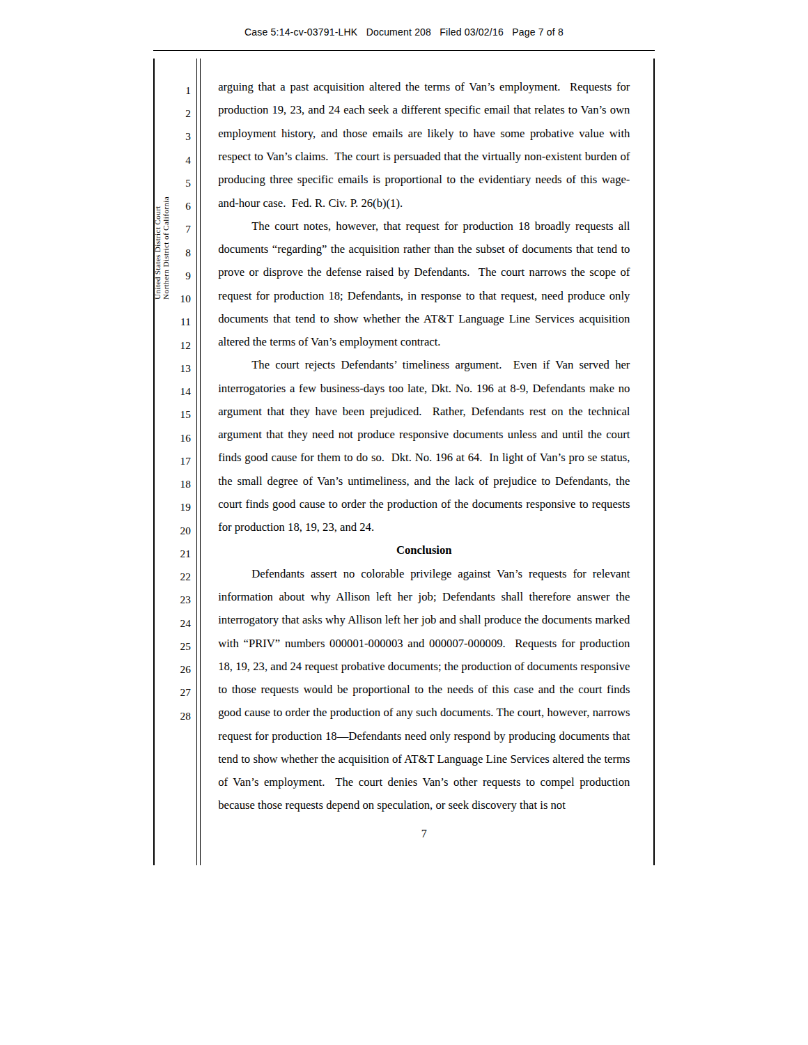Case 5:14-cv-03791-LHK Document 208 Filed 03/02/16 Page 7 of 8
1
2
3
4
5
6
7
8
9
10
11
12
13
14
15
16
17
18
19
20
21
22
23
24
25
26
27
28
United States District Court
Northern District of California
arguing that a past acquisition altered the terms of Van’s employment. Requests for production 19, 23, and 24 each seek a different specific email that relates to Van’s own employment history, and those emails are likely to have some probative value with respect to Van’s claims. The court is persuaded that the virtually non-existent burden of producing three specific emails is proportional to the evidentiary needs of this wage-and-hour case. Fed. R. Civ. P. 26(b)(1).
The court notes, however, that request for production 18 broadly requests all documents “regarding” the acquisition rather than the subset of documents that tend to prove or disprove the defense raised by Defendants. The court narrows the scope of request for production 18; Defendants, in response to that request, need produce only documents that tend to show whether the AT&T Language Line Services acquisition altered the terms of Van’s employment contract.
The court rejects Defendants’ timeliness argument. Even if Van served her interrogatories a few business-days too late, Dkt. No. 196 at 8-9, Defendants make no argument that they have been prejudiced. Rather, Defendants rest on the technical argument that they need not produce responsive documents unless and until the court finds good cause for them to do so. Dkt. No. 196 at 64. In light of Van’s pro se status, the small degree of Van’s untimeliness, and the lack of prejudice to Defendants, the court finds good cause to order the production of the documents responsive to requests for production 18, 19, 23, and 24.
Conclusion
Defendants assert no colorable privilege against Van’s requests for relevant information about why Allison left her job; Defendants shall therefore answer the interrogatory that asks why Allison left her job and shall produce the documents marked with “PRIV” numbers 000001-000003 and 000007-000009. Requests for production 18, 19, 23, and 24 request probative documents; the production of documents responsive to those requests would be proportional to the needs of this case and the court finds good cause to order the production of any such documents. The court, however, narrows request for production 18—Defendants need only respond by producing documents that tend to show whether the acquisition of AT&T Language Line Services altered the terms of Van’s employment. The court denies Van’s other requests to compel production because those requests depend on speculation, or seek discovery that is not
7